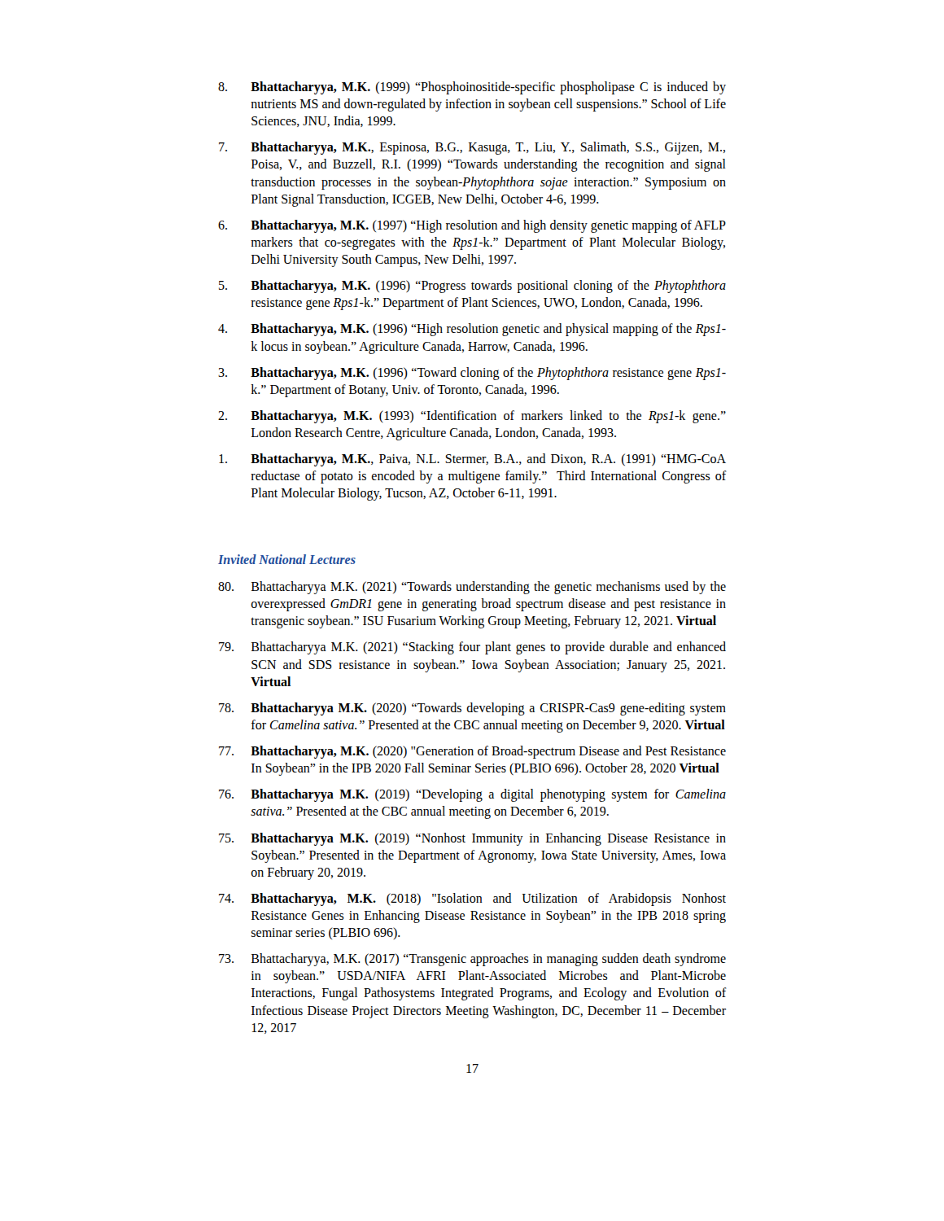8. Bhattacharyya, M.K. (1999) “Phosphoinositide-specific phospholipase C is induced by nutrients MS and down-regulated by infection in soybean cell suspensions.” School of Life Sciences, JNU, India, 1999.
7. Bhattacharyya, M.K., Espinosa, B.G., Kasuga, T., Liu, Y., Salimath, S.S., Gijzen, M., Poisa, V., and Buzzell, R.I. (1999) “Towards understanding the recognition and signal transduction processes in the soybean-Phytophthora sojae interaction.” Symposium on Plant Signal Transduction, ICGEB, New Delhi, October 4-6, 1999.
6. Bhattacharyya, M.K. (1997) “High resolution and high density genetic mapping of AFLP markers that co-segregates with the Rps1-k.” Department of Plant Molecular Biology, Delhi University South Campus, New Delhi, 1997.
5. Bhattacharyya, M.K. (1996) “Progress towards positional cloning of the Phytophthora resistance gene Rps1-k.” Department of Plant Sciences, UWO, London, Canada, 1996.
4. Bhattacharyya, M.K. (1996) “High resolution genetic and physical mapping of the Rps1-k locus in soybean.” Agriculture Canada, Harrow, Canada, 1996.
3. Bhattacharyya, M.K. (1996) “Toward cloning of the Phytophthora resistance gene Rps1-k.” Department of Botany, Univ. of Toronto, Canada, 1996.
2. Bhattacharyya, M.K. (1993) “Identification of markers linked to the Rps1-k gene.” London Research Centre, Agriculture Canada, London, Canada, 1993.
1. Bhattacharyya, M.K., Paiva, N.L. Stermer, B.A., and Dixon, R.A. (1991) “HMG-CoA reductase of potato is encoded by a multigene family.” Third International Congress of Plant Molecular Biology, Tucson, AZ, October 6-11, 1991.
Invited National Lectures
80. Bhattacharyya M.K. (2021) “Towards understanding the genetic mechanisms used by the overexpressed GmDR1 gene in generating broad spectrum disease and pest resistance in transgenic soybean.” ISU Fusarium Working Group Meeting, February 12, 2021. Virtual
79. Bhattacharyya M.K. (2021) “Stacking four plant genes to provide durable and enhanced SCN and SDS resistance in soybean.” Iowa Soybean Association; January 25, 2021. Virtual
78. Bhattacharyya M.K. (2020) “Towards developing a CRISPR-Cas9 gene-editing system for Camelina sativa.” Presented at the CBC annual meeting on December 9, 2020. Virtual
77. Bhattacharyya, M.K. (2020) "Generation of Broad-spectrum Disease and Pest Resistance In Soybean” in the IPB 2020 Fall Seminar Series (PLBIO 696). October 28, 2020 Virtual
76. Bhattacharyya M.K. (2019) “Developing a digital phenotyping system for Camelina sativa.” Presented at the CBC annual meeting on December 6, 2019.
75. Bhattacharyya M.K. (2019) “Nonhost Immunity in Enhancing Disease Resistance in Soybean.” Presented in the Department of Agronomy, Iowa State University, Ames, Iowa on February 20, 2019.
74. Bhattacharyya, M.K. (2018) "Isolation and Utilization of Arabidopsis Nonhost Resistance Genes in Enhancing Disease Resistance in Soybean” in the IPB 2018 spring seminar series (PLBIO 696).
73. Bhattacharyya, M.K. (2017) “Transgenic approaches in managing sudden death syndrome in soybean.” USDA/NIFA AFRI Plant-Associated Microbes and Plant-Microbe Interactions, Fungal Pathosystems Integrated Programs, and Ecology and Evolution of Infectious Disease Project Directors Meeting Washington, DC, December 11 – December 12, 2017
17